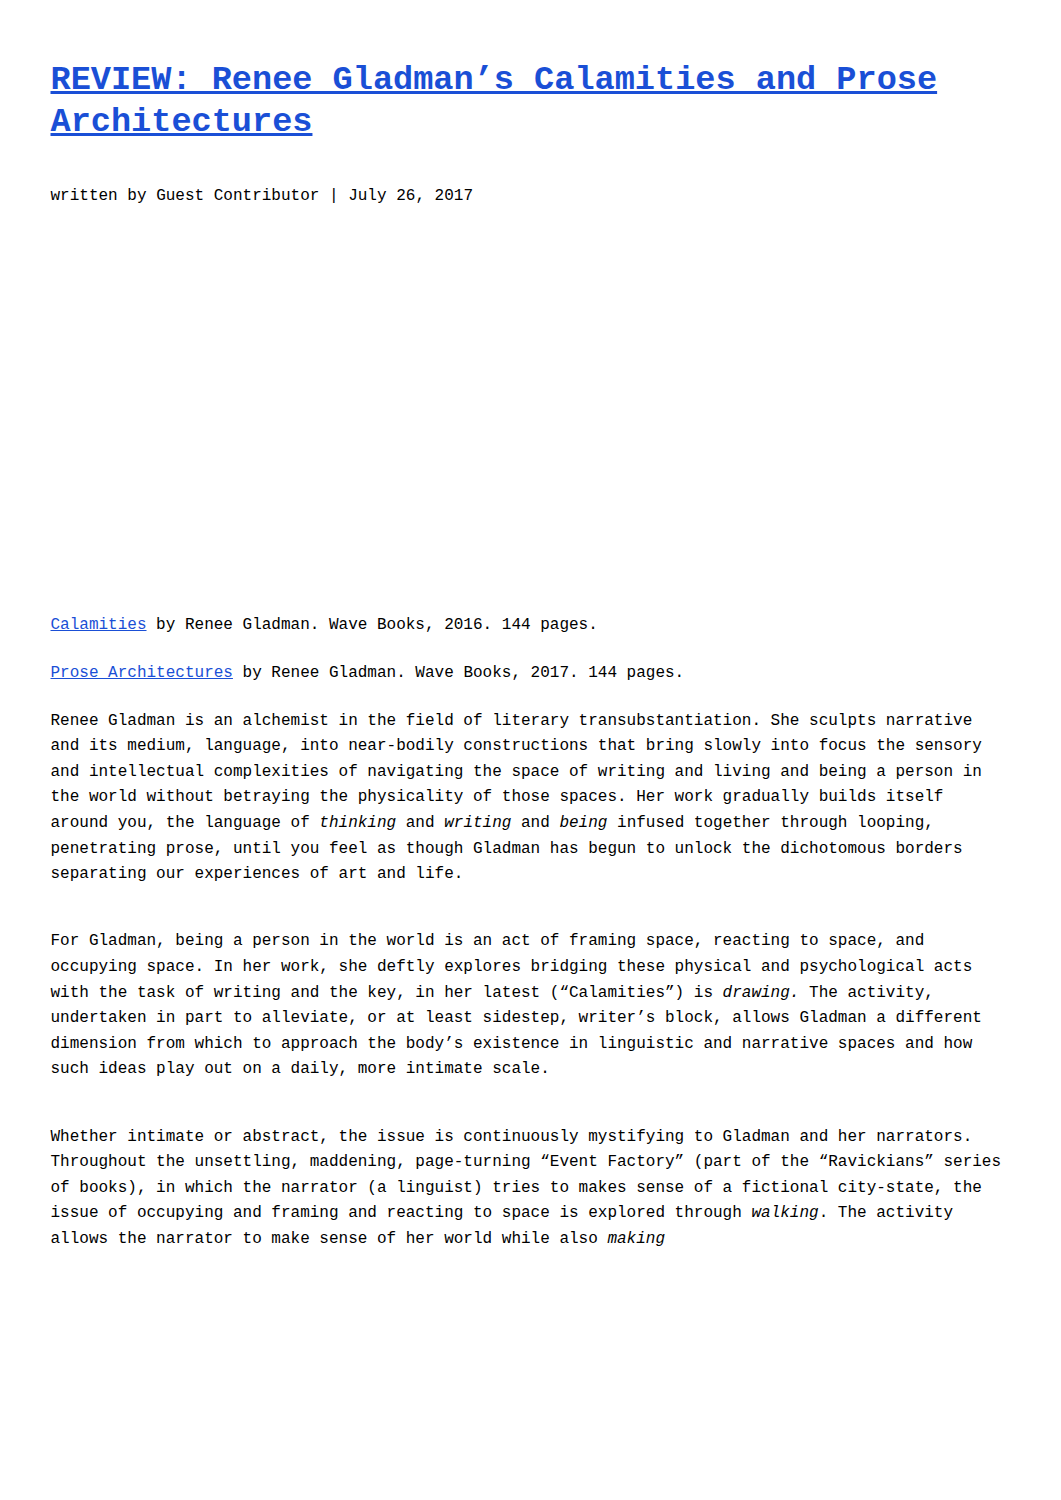REVIEW: Renee Gladman’s Calamities and Prose Architectures
written by Guest Contributor | July 26, 2017
Calamities by Renee Gladman. Wave Books, 2016. 144 pages.
Prose Architectures by Renee Gladman. Wave Books, 2017. 144 pages.
Renee Gladman is an alchemist in the field of literary transubstantiation. She sculpts narrative and its medium, language, into near-bodily constructions that bring slowly into focus the sensory and intellectual complexities of navigating the space of writing and living and being a person in the world without betraying the physicality of those spaces. Her work gradually builds itself around you, the language of thinking and writing and being infused together through looping, penetrating prose, until you feel as though Gladman has begun to unlock the dichotomous borders separating our experiences of art and life.
For Gladman, being a person in the world is an act of framing space, reacting to space, and occupying space. In her work, she deftly explores bridging these physical and psychological acts with the task of writing and the key, in her latest (“Calamities”) is drawing. The activity, undertaken in part to alleviate, or at least sidestep, writer’s block, allows Gladman a different dimension from which to approach the body’s existence in linguistic and narrative spaces and how such ideas play out on a daily, more intimate scale.
Whether intimate or abstract, the issue is continuously mystifying to Gladman and her narrators. Throughout the unsettling, maddening, page-turning “Event Factory” (part of the “Ravickians” series of books), in which the narrator (a linguist) tries to makes sense of a fictional city-state, the issue of occupying and framing and reacting to space is explored through walking. The activity allows the narrator to make sense of her world while also making